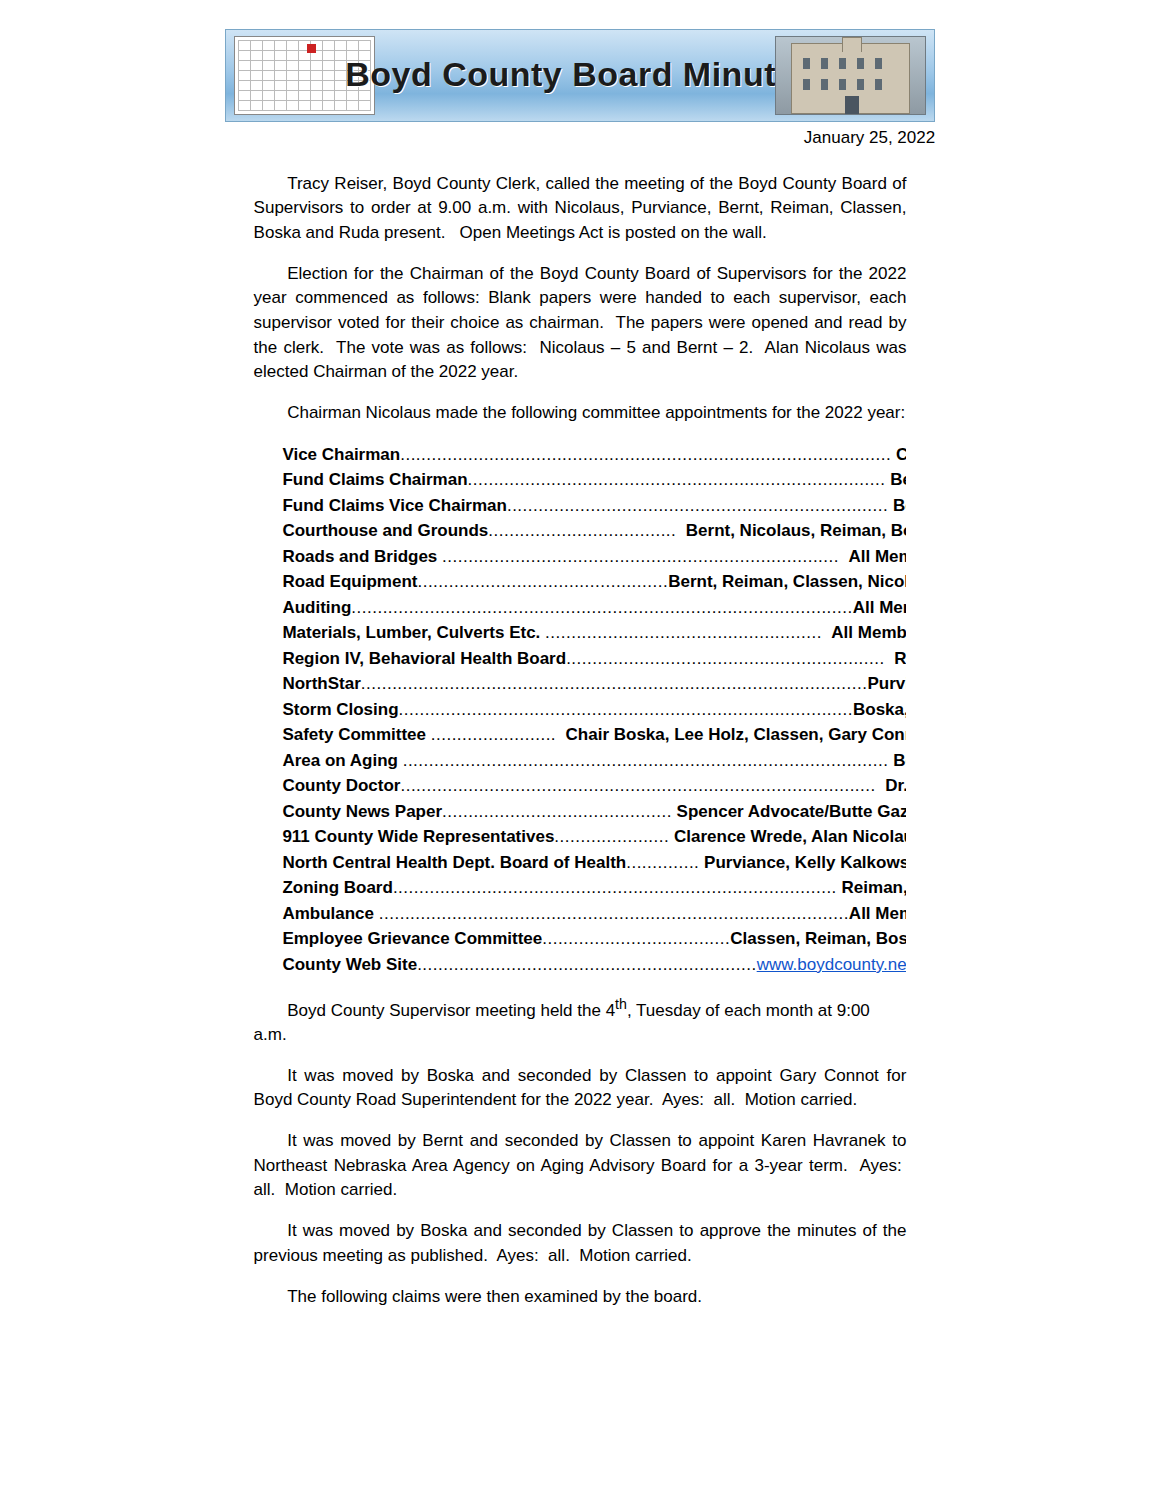Boyd County Board Minutes
January 25, 2022
Tracy Reiser, Boyd County Clerk, called the meeting of the Boyd County Board of Supervisors to order at 9.00 a.m. with Nicolaus, Purviance, Bernt, Reiman, Classen, Boska and Ruda present. Open Meetings Act is posted on the wall.
Election for the Chairman of the Boyd County Board of Supervisors for the 2022 year commenced as follows: Blank papers were handed to each supervisor, each supervisor voted for their choice as chairman. The papers were opened and read by the clerk. The vote was as follows: Nicolaus – 5 and Bernt – 2. Alan Nicolaus was elected Chairman of the 2022 year.
Chairman Nicolaus made the following committee appointments for the 2022 year:
Vice Chairman.............................................................................................. Classen
Fund Claims Chairman................................................................................ Bernt
Fund Claims Vice Chairman......................................................................... Boska
Courthouse and Grounds.................................... Bernt, Nicolaus, Reiman, Boska
Roads and Bridges ............................................................................ All Members
Road Equipment................................................ Bernt, Reiman, Classen, Nicolaus
Auditing................................................................................................ All Members
Materials, Lumber, Culverts Etc. ..................................................... All Members
Region IV, Behavioral Health Board............................................................. Ruda
NorthStar................................................................................................. Purviance
Storm Closing....................................................................................... Boska, Bernt
Safety Committee ........................ Chair Boska, Lee Holz, Classen, Gary Connot
Area on Aging ............................................................................................. Bernt
County Doctor........................................................................................... Dr. Block
County News Paper............................................ Spencer Advocate/Butte Gazette
911 County Wide Representatives...................... Clarence Wrede, Alan Nicolaus
North Central Health Dept. Board of Health.............. Purviance, Kelly Kalkowski
Zoning Board..................................................................................... Reiman, Ruda
Ambulance .......................................................................................... All Members
Employee Grievance Committee.................................... Classen, Reiman, Boska
County Web Site................................................................. www.boydcounty.ne.gov
Boyd County Supervisor meeting held the 4th, Tuesday of each month at 9:00 a.m.
It was moved by Boska and seconded by Classen to appoint Gary Connot for Boyd County Road Superintendent for the 2022 year. Ayes: all. Motion carried.
It was moved by Bernt and seconded by Classen to appoint Karen Havranek to Northeast Nebraska Area Agency on Aging Advisory Board for a 3-year term. Ayes: all. Motion carried.
It was moved by Boska and seconded by Classen to approve the minutes of the previous meeting as published. Ayes: all. Motion carried.
The following claims were then examined by the board.